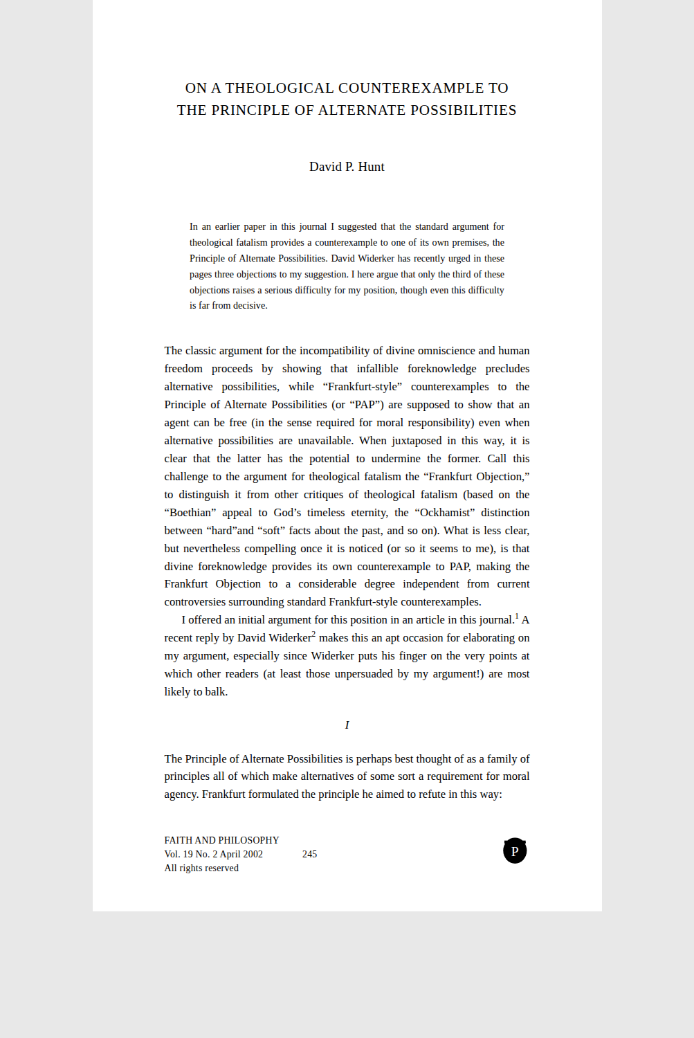On a Theological Counterexample tothe Principle of Alternate Possibilities
David P. Hunt
In an earlier paper in this journal I suggested that the standard argument for theological fatalism provides a counterexample to one of its own premises, the Principle of Alternate Possibilities. David Widerker has recently urged in these pages three objections to my suggestion. I here argue that only the third of these objections raises a serious difficulty for my position, though even this difficulty is far from decisive.
The classic argument for the incompatibility of divine omniscience and human freedom proceeds by showing that infallible foreknowledge precludes alternative possibilities, while “Frankfurt-style” counterexamples to the Principle of Alternate Possibilities (or “PAP”) are supposed to show that an agent can be free (in the sense required for moral responsibility) even when alternative possibilities are unavailable. When juxtaposed in this way, it is clear that the latter has the potential to undermine the former. Call this challenge to the argument for theological fatalism the “Frankfurt Objection,” to distinguish it from other critiques of theological fatalism (based on the “Boethian” appeal to God’s timeless eternity, the “Ockhamist” distinction between “hard”and “soft” facts about the past, and so on). What is less clear, but nevertheless compelling once it is noticed (or so it seems to me), is that divine foreknowledge provides its own counterexample to PAP, making the Frankfurt Objection to a considerable degree independent from current controversies surrounding standard Frankfurt-style counterexamples.
I offered an initial argument for this position in an article in this journal.1 A recent reply by David Widerker2 makes this an apt occasion for elaborating on my argument, especially since Widerker puts his finger on the very points at which other readers (at least those unpersuaded by my argument!) are most likely to balk.
I
The Principle of Alternate Possibilities is perhaps best thought of as a family of principles all of which make alternatives of some sort a requirement for moral agency. Frankfurt formulated the principle he aimed to refute in this way:
FAITH AND PHILOSOPHY Vol. 19 No. 2 April 2002 All rights reserved 245 P